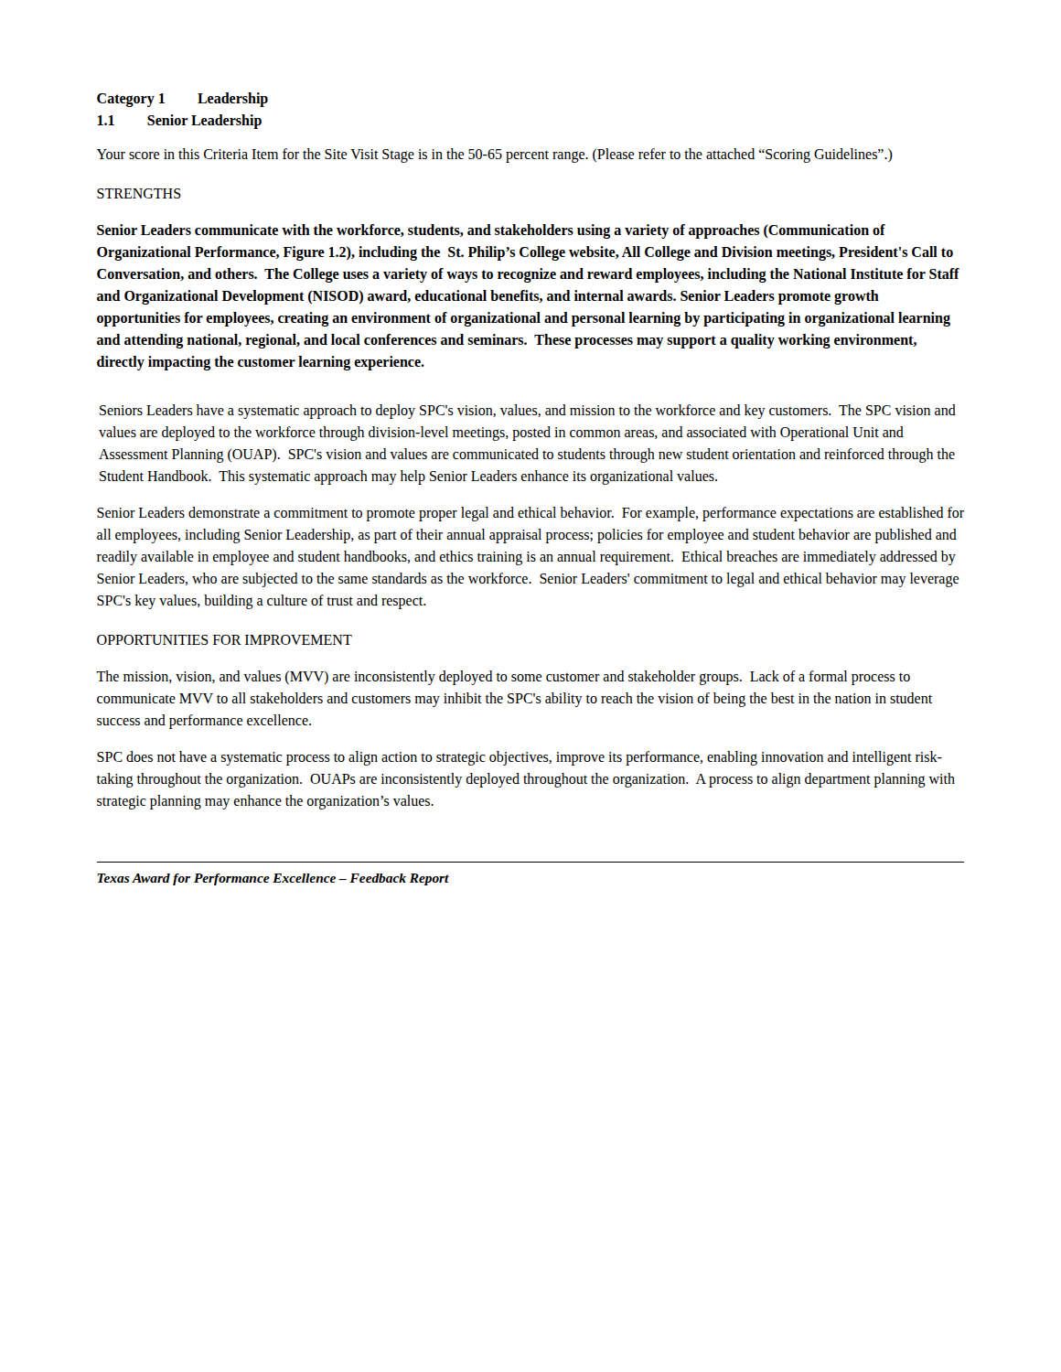Category 1 Leadership
1.1 Senior Leadership
Your score in this Criteria Item for the Site Visit Stage is in the 50-65 percent range. (Please refer to the attached “Scoring Guidelines”.)
STRENGTHS
Senior Leaders communicate with the workforce, students, and stakeholders using a variety of approaches (Communication of Organizational Performance, Figure 1.2), including the St. Philip’s College website, All College and Division meetings, President's Call to Conversation, and others. The College uses a variety of ways to recognize and reward employees, including the National Institute for Staff and Organizational Development (NISOD) award, educational benefits, and internal awards. Senior Leaders promote growth opportunities for employees, creating an environment of organizational and personal learning by participating in organizational learning and attending national, regional, and local conferences and seminars. These processes may support a quality working environment, directly impacting the customer learning experience.
Seniors Leaders have a systematic approach to deploy SPC's vision, values, and mission to the workforce and key customers. The SPC vision and values are deployed to the workforce through division-level meetings, posted in common areas, and associated with Operational Unit and Assessment Planning (OUAP). SPC's vision and values are communicated to students through new student orientation and reinforced through the Student Handbook. This systematic approach may help Senior Leaders enhance its organizational values.
Senior Leaders demonstrate a commitment to promote proper legal and ethical behavior. For example, performance expectations are established for all employees, including Senior Leadership, as part of their annual appraisal process; policies for employee and student behavior are published and readily available in employee and student handbooks, and ethics training is an annual requirement. Ethical breaches are immediately addressed by Senior Leaders, who are subjected to the same standards as the workforce. Senior Leaders' commitment to legal and ethical behavior may leverage SPC's key values, building a culture of trust and respect.
OPPORTUNITIES FOR IMPROVEMENT
The mission, vision, and values (MVV) are inconsistently deployed to some customer and stakeholder groups. Lack of a formal process to communicate MVV to all stakeholders and customers may inhibit the SPC's ability to reach the vision of being the best in the nation in student success and performance excellence.
SPC does not have a systematic process to align action to strategic objectives, improve its performance, enabling innovation and intelligent risk-taking throughout the organization. OUAPs are inconsistently deployed throughout the organization. A process to align department planning with strategic planning may enhance the organization’s values.
Texas Award for Performance Excellence – Feedback Report